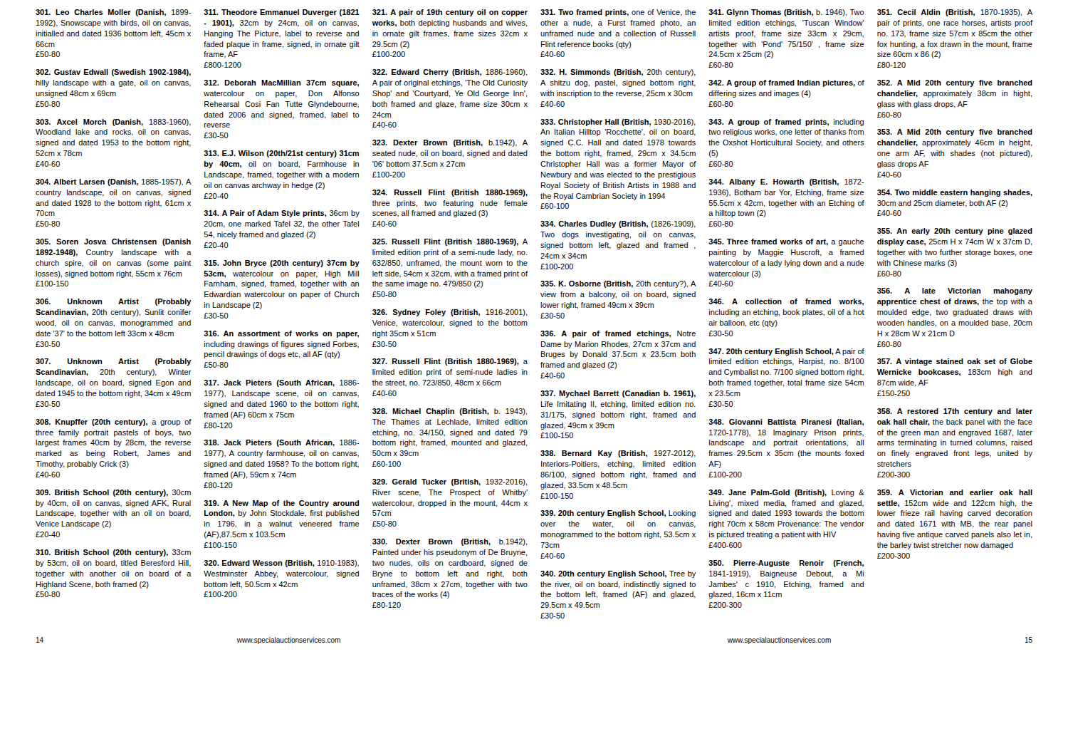301. Leo Charles Moller (Danish, 1899-1992), Snowscape with birds, oil on canvas, initialled and dated 1936 bottom left, 45cm x 66cm£50-80
302. Gustav Edwall (Swedish 1902-1984), hilly landscape with a gate, oil on canvas, unsigned 48cm x 69cm£50-80
303. Axcel Morch (Danish, 1883-1960), Woodland lake and rocks, oil on canvas, signed and dated 1953 to the bottom right, 52cm x 78cm£40-60
304. Albert Larsen (Danish, 1885-1957), A country landscape, oil on canvas, signed and dated 1928 to the bottom right, 61cm x 70cm£50-80
305. Soren Josva Christensen (Danish 1892-1948), Country landscape with a church spire, oil on canvas (some paint losses), signed bottom right, 55cm x 76cm£100-150
306. Unknown Artist (Probably Scandinavian, 20th century), Sunlit conifer wood, oil on canvas, monogrammed and date '37' to the bottom left 33cm x 48cm£30-50
307. Unknown Artist (Probably Scandinavian, 20th century), Winter landscape, oil on board, signed Egon and dated 1945 to the bottom right, 34cm x 49cm£30-50
308. Knupffer (20th century), a group of three family portrait pastels of boys, two largest frames 40cm by 28cm, the reverse marked as being Robert, James and Timothy, probably Crick (3)£40-60
309. British School (20th century), 30cm by 40cm, oil on canvas, signed AFK, Rural Landscape, together with an oil on board, Venice Landscape (2)£20-40
310. British School (20th century), 33cm by 53cm, oil on board, titled Beresford Hill, together with another oil on board of a Highland Scene, both framed (2)£50-80
311. Theodore Emmanuel Duverger (1821 - 1901), 32cm by 24cm, oil on canvas, Hanging The Picture, label to reverse and faded plaque in frame, signed, in ornate gilt frame, AF£800-1200
312. Deborah MacMillian 37cm square, watercolour on paper, Don Alfonso Rehearsal Cosi Fan Tutte Glyndebourne, dated 2006 and signed, framed, label to reverse£30-50
313. E.J. Wilson (20th/21st century) 31cm by 40cm, oil on board, Farmhouse in Landscape, framed, together with a modern oil on canvas archway in hedge (2)£20-40
314. A Pair of Adam Style prints, 36cm by 20cm, one marked Tafel 32, the other Tafel 54, nicely framed and glazed (2)£20-40
315. John Bryce (20th century) 37cm by 53cm, watercolour on paper, High Mill Farnham, signed, framed, together with an Edwardian watercolour on paper of Church in Landscape (2)£30-50
316. An assortment of works on paper, including drawings of figures signed Forbes, pencil drawings of dogs etc, all AF (qty)£50-80
317. Jack Pieters (South African, 1886-1977), Landscape scene, oil on canvas, signed and dated 1960 to the bottom right, framed (AF) 60cm x 75cm£80-120
318. Jack Pieters (South African, 1886-1977), A country farmhouse, oil on canvas, signed and dated 1958? To the bottom right, framed (AF), 59cm x 74cm£80-120
319. A New Map of the Country around London, by John Stockdale, first published in 1796, in a walnut veneered frame (AF),87.5cm x 103.5cm£100-150
320. Edward Wesson (British, 1910-1983), Westminster Abbey, watercolour, signed bottom left, 50.5cm x 42cm£100-200
321. A pair of 19th century oil on copper works, both depicting husbands and wives, in ornate gilt frames, frame sizes 32cm x 29.5cm (2)£100-200
322. Edward Cherry (British, 1886-1960), A pair of original etchings, 'The Old Curiosity Shop' and 'Courtyard, Ye Old George Inn', both framed and glaze, frame size 30cm x 24cm£40-60
323. Dexter Brown (British, b.1942), A seated nude, oil on board, signed and dated '06' bottom 37.5cm x 27cm£100-200
324. Russell Flint (British 1880-1969), three prints, two featuring nude female scenes, all framed and glazed (3)£40-60
325. Russell Flint (British 1880-1969), A limited edition print of a semi-nude lady, no. 632/850, unframed, the mount worn to the left side, 54cm x 32cm, with a framed print of the same image no. 479/850 (2)£50-80
326. Sydney Foley (British, 1916-2001), Venice, watercolour, signed to the bottom right 35cm x 51cm£30-50
327. Russell Flint (British 1880-1969), a limited edition print of semi-nude ladies in the street, no. 723/850, 48cm x 66cm£40-60
328. Michael Chaplin (British, b. 1943), The Thames at Lechlade, limited edition etching, no. 34/150, signed and dated 79 bottom right, framed, mounted and glazed, 50cm x 39cm£60-100
329. Gerald Tucker (British, 1932-2016), River scene, The Prospect of Whitby' watercolour, dropped in the mount, 44cm x 57cm£50-80
330. Dexter Brown (British, b.1942), Painted under his pseudonym of De Bruyne, two nudes, oils on cardboard, signed de Bryne to bottom left and right, both unframed, 38cm x 27cm, together with two traces of the works (4)£80-120
331. Two framed prints, one of Venice, the other a nude, a Furst framed photo, an unframed nude and a collection of Russell Flint reference books (qty)£40-60
332. H. Simmonds (British, 20th century), A shitzu dog, pastel, signed bottom right, with inscription to the reverse, 25cm x 30cm£40-60
333. Christopher Hall (British, 1930-2016), An Italian Hilltop 'Rocchette', oil on board, signed C.C. Hall and dated 1978 towards the bottom right, framed, 29cm x 34.5cm Christopher Hall was a former Mayor of Newbury and was elected to the prestigious Royal Society of British Artists in 1988 and the Royal Cambrian Society in 1994£60-100
334. Charles Dudley (British, (1826-1909), Two dogs investigating, oil on canvas, signed bottom left, glazed and framed , 24cm x 34cm£100-200
335. K. Osborne (British, 20th century?), A view from a balcony, oil on board, signed lower right, framed 49cm x 39cm£30-50
336. A pair of framed etchings, Notre Dame by Marion Rhodes, 27cm x 37cm and Bruges by Donald 37.5cm x 23.5cm both framed and glazed (2)£40-60
337. Mychael Barrett (Canadian b. 1961), Life Imitating II, etching, limited edition no. 31/175, signed bottom right, framed and glazed, 49cm x 39cm£100-150
338. Bernard Kay (British, 1927-2012), Interiors-Poitiers, etching, limited edition 86/100, signed bottom right, framed and glazed, 33.5cm x 48.5cm£100-150
339. 20th century English School, Looking over the water, oil on canvas, monogrammed to the bottom right, 53.5cm x 73cm£40-60
340. 20th century English School, Tree by the river, oil on board, indistinctly signed to the bottom left, framed (AF) and glazed, 29.5cm x 49.5cm£30-50
341. Glynn Thomas (British, b. 1946), Two limited edition etchings, 'Tuscan Window' artists proof, frame size 33cm x 29cm, together with 'Pond' 75/150' , frame size 24.5cm x 25cm (2)£60-80
342. A group of framed Indian pictures, of differing sizes and images (4)£60-80
343. A group of framed prints, including two religious works, one letter of thanks from the Oxshot Horticultural Society, and others (5)£60-80
344. Albany E. Howarth (British, 1872-1936), Botham bar Yor, Etching, frame size 55.5cm x 42cm, together with an Etching of a hilltop town (2)£60-80
345. Three framed works of art, a gauche painting by Maggie Huscroft, a framed watercolour of a lady lying down and a nude watercolour (3)£40-60
346. A collection of framed works, including an etching, book plates, oil of a hot air balloon, etc (qty)£30-50
347. 20th century English School, A pair of limited edition etchings, Harpist, no. 8/100 and Cymbalist no. 7/100 signed bottom right, both framed together, total frame size 54cm x 23.5cm£30-50
348. Giovanni Battista Piranesi (Italian, 1720-1778), 18 Imaginary Prison prints, landscape and portrait orientations, all frames 29.5cm x 35cm (the mounts foxed AF)£100-200
349. Jane Palm-Gold (British), Loving & Living', mixed media, framed and glazed, signed and dated 1993 towards the bottom right 70cm x 58cm Provenance: The vendor is pictured treating a patient with HIV£400-600
350. Pierre-Auguste Renoir (French, 1841-1919), Baigneuse Debout, a Mi Jambes' c 1910, Etching, framed and glazed, 16cm x 11cm£200-300
351. Cecil Aldin (British, 1870-1935), A pair of prints, one race horses, artists proof no. 173, frame size 57cm x 85cm the other fox hunting, a fox drawn in the mount, frame size 60cm x 86 (2)£80-120
352. A Mid 20th century five branched chandelier, approximately 38cm in hight, glass with glass drops, AF£60-80
353. A Mid 20th century five branched chandelier, approximately 46cm in height, one arm AF, with shades (not pictured), glass drops AF£40-60
354. Two middle eastern hanging shades, 30cm and 25cm diameter, both AF (2)£40-60
355. An early 20th century pine glazed display case, 25cm H x 74cm W x 37cm D, together with two further storage boxes, one with Chinese marks (3)£60-80
356. A late Victorian mahogany apprentice chest of draws, the top with a moulded edge, two graduated draws with wooden handles, on a moulded base, 20cm H x 28cm W x 21cm D£60-80
357. A vintage stained oak set of Globe Wernicke bookcases, 183cm high and 87cm wide, AF£150-250
358. A restored 17th century and later oak hall chair, the back panel with the face of the green man and engraved 1687, later arms terminating in turned columns, raised on finely engraved front legs, united by stretchers£200-300
359. A Victorian and earlier oak hall settle, 152cm wide and 122cm high, the lower frieze rail having carved decoration and dated 1671 with MB, the rear panel having five antique carved panels also let in, the barley twist stretcher now damaged£200-300
14
www.specialauctionservices.com
www.specialauctionservices.com
15